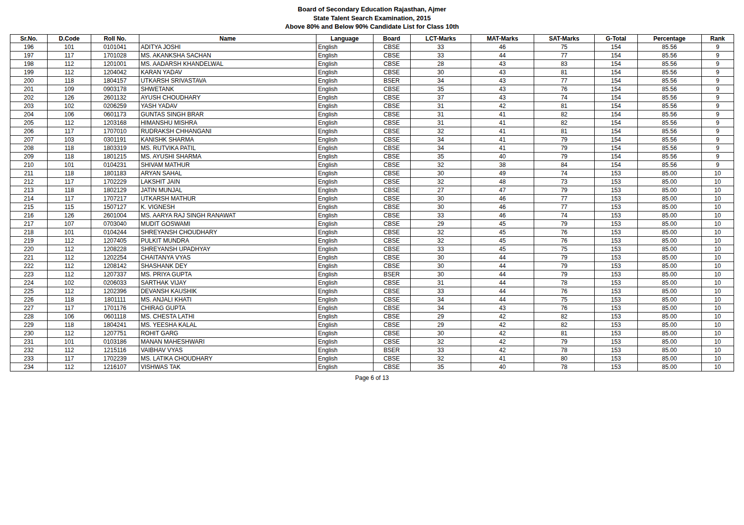Board of Secondary Education Rajasthan, Ajmer
State Talent Search Examination, 2015
Above 80% and Below 90% Candidate List for Class 10th
| Sr.No. | D.Code | Roll No. | Name | Language | Board | LCT-Marks | MAT-Marks | SAT-Marks | G-Total | Percentage | Rank |
| --- | --- | --- | --- | --- | --- | --- | --- | --- | --- | --- | --- |
| 196 | 101 | 0101041 | ADITYA JOSHI | English | CBSE | 33 | 46 | 75 | 154 | 85.56 | 9 |
| 197 | 117 | 1701028 | MS. AKANKSHA SACHAN | English | CBSE | 33 | 44 | 77 | 154 | 85.56 | 9 |
| 198 | 112 | 1201001 | MS. AADARSH KHANDELWAL | English | CBSE | 28 | 43 | 83 | 154 | 85.56 | 9 |
| 199 | 112 | 1204042 | KARAN YADAV | English | CBSE | 30 | 43 | 81 | 154 | 85.56 | 9 |
| 200 | 118 | 1804157 | UTKARSH SRIVASTAVA | English | BSER | 34 | 43 | 77 | 154 | 85.56 | 9 |
| 201 | 109 | 0903178 | SHWETANK | English | CBSE | 35 | 43 | 76 | 154 | 85.56 | 9 |
| 202 | 126 | 2601132 | AYUSH CHOUDHARY | English | CBSE | 37 | 43 | 74 | 154 | 85.56 | 9 |
| 203 | 102 | 0206259 | YASH YADAV | English | CBSE | 31 | 42 | 81 | 154 | 85.56 | 9 |
| 204 | 106 | 0601173 | GUNTAS SINGH BRAR | English | CBSE | 31 | 41 | 82 | 154 | 85.56 | 9 |
| 205 | 112 | 1203168 | HIMANSHU MISHRA | English | CBSE | 31 | 41 | 82 | 154 | 85.56 | 9 |
| 206 | 117 | 1707010 | RUDRAKSH CHHANGANI | English | CBSE | 32 | 41 | 81 | 154 | 85.56 | 9 |
| 207 | 103 | 0301191 | KANISHK SHARMA | English | CBSE | 34 | 41 | 79 | 154 | 85.56 | 9 |
| 208 | 118 | 1803319 | MS. RUTVIKA PATIL | English | CBSE | 34 | 41 | 79 | 154 | 85.56 | 9 |
| 209 | 118 | 1801215 | MS. AYUSHI SHARMA | English | CBSE | 35 | 40 | 79 | 154 | 85.56 | 9 |
| 210 | 101 | 0104231 | SHIVAM MATHUR | English | CBSE | 32 | 38 | 84 | 154 | 85.56 | 9 |
| 211 | 118 | 1801183 | ARYAN SAHAL | English | CBSE | 30 | 49 | 74 | 153 | 85.00 | 10 |
| 212 | 117 | 1702229 | LAKSHIT JAIN | English | CBSE | 32 | 48 | 73 | 153 | 85.00 | 10 |
| 213 | 118 | 1802129 | JATIN MUNJAL | English | CBSE | 27 | 47 | 79 | 153 | 85.00 | 10 |
| 214 | 117 | 1707217 | UTKARSH MATHUR | English | CBSE | 30 | 46 | 77 | 153 | 85.00 | 10 |
| 215 | 115 | 1507127 | K. VIGNESH | English | CBSE | 30 | 46 | 77 | 153 | 85.00 | 10 |
| 216 | 126 | 2601004 | MS. AARYA RAJ SINGH RANAWAT | English | CBSE | 33 | 46 | 74 | 153 | 85.00 | 10 |
| 217 | 107 | 0703040 | MUDIT GOSWAMI | English | CBSE | 29 | 45 | 79 | 153 | 85.00 | 10 |
| 218 | 101 | 0104244 | SHREYANSH CHOUDHARY | English | CBSE | 32 | 45 | 76 | 153 | 85.00 | 10 |
| 219 | 112 | 1207405 | PULKIT MUNDRA | English | CBSE | 32 | 45 | 76 | 153 | 85.00 | 10 |
| 220 | 112 | 1208228 | SHREYANSH UPADHYAY | English | CBSE | 33 | 45 | 75 | 153 | 85.00 | 10 |
| 221 | 112 | 1202254 | CHAITANYA VYAS | English | CBSE | 30 | 44 | 79 | 153 | 85.00 | 10 |
| 222 | 112 | 1208142 | SHASHANK DEY | English | CBSE | 30 | 44 | 79 | 153 | 85.00 | 10 |
| 223 | 112 | 1207337 | MS. PRIYA GUPTA | English | BSER | 30 | 44 | 79 | 153 | 85.00 | 10 |
| 224 | 102 | 0206033 | SARTHAK VIJAY | English | CBSE | 31 | 44 | 78 | 153 | 85.00 | 10 |
| 225 | 112 | 1202396 | DEVANSH KAUSHIK | English | CBSE | 33 | 44 | 76 | 153 | 85.00 | 10 |
| 226 | 118 | 1801111 | MS. ANJALI KHATI | English | CBSE | 34 | 44 | 75 | 153 | 85.00 | 10 |
| 227 | 117 | 1701176 | CHIRAG GUPTA | English | CBSE | 34 | 43 | 76 | 153 | 85.00 | 10 |
| 228 | 106 | 0601118 | MS. CHESTA LATHI | English | CBSE | 29 | 42 | 82 | 153 | 85.00 | 10 |
| 229 | 118 | 1804241 | MS. YEESHA KALAL | English | CBSE | 29 | 42 | 82 | 153 | 85.00 | 10 |
| 230 | 112 | 1207751 | ROHIT GARG | English | CBSE | 30 | 42 | 81 | 153 | 85.00 | 10 |
| 231 | 101 | 0103186 | MANAN MAHESHWARI | English | CBSE | 32 | 42 | 79 | 153 | 85.00 | 10 |
| 232 | 112 | 1215116 | VAIBHAV VYAS | English | BSER | 33 | 42 | 78 | 153 | 85.00 | 10 |
| 233 | 117 | 1702239 | MS. LATIKA CHOUDHARY | English | CBSE | 32 | 41 | 80 | 153 | 85.00 | 10 |
| 234 | 112 | 1216107 | VISHWAS TAK | English | CBSE | 35 | 40 | 78 | 153 | 85.00 | 10 |
Page 6 of 13